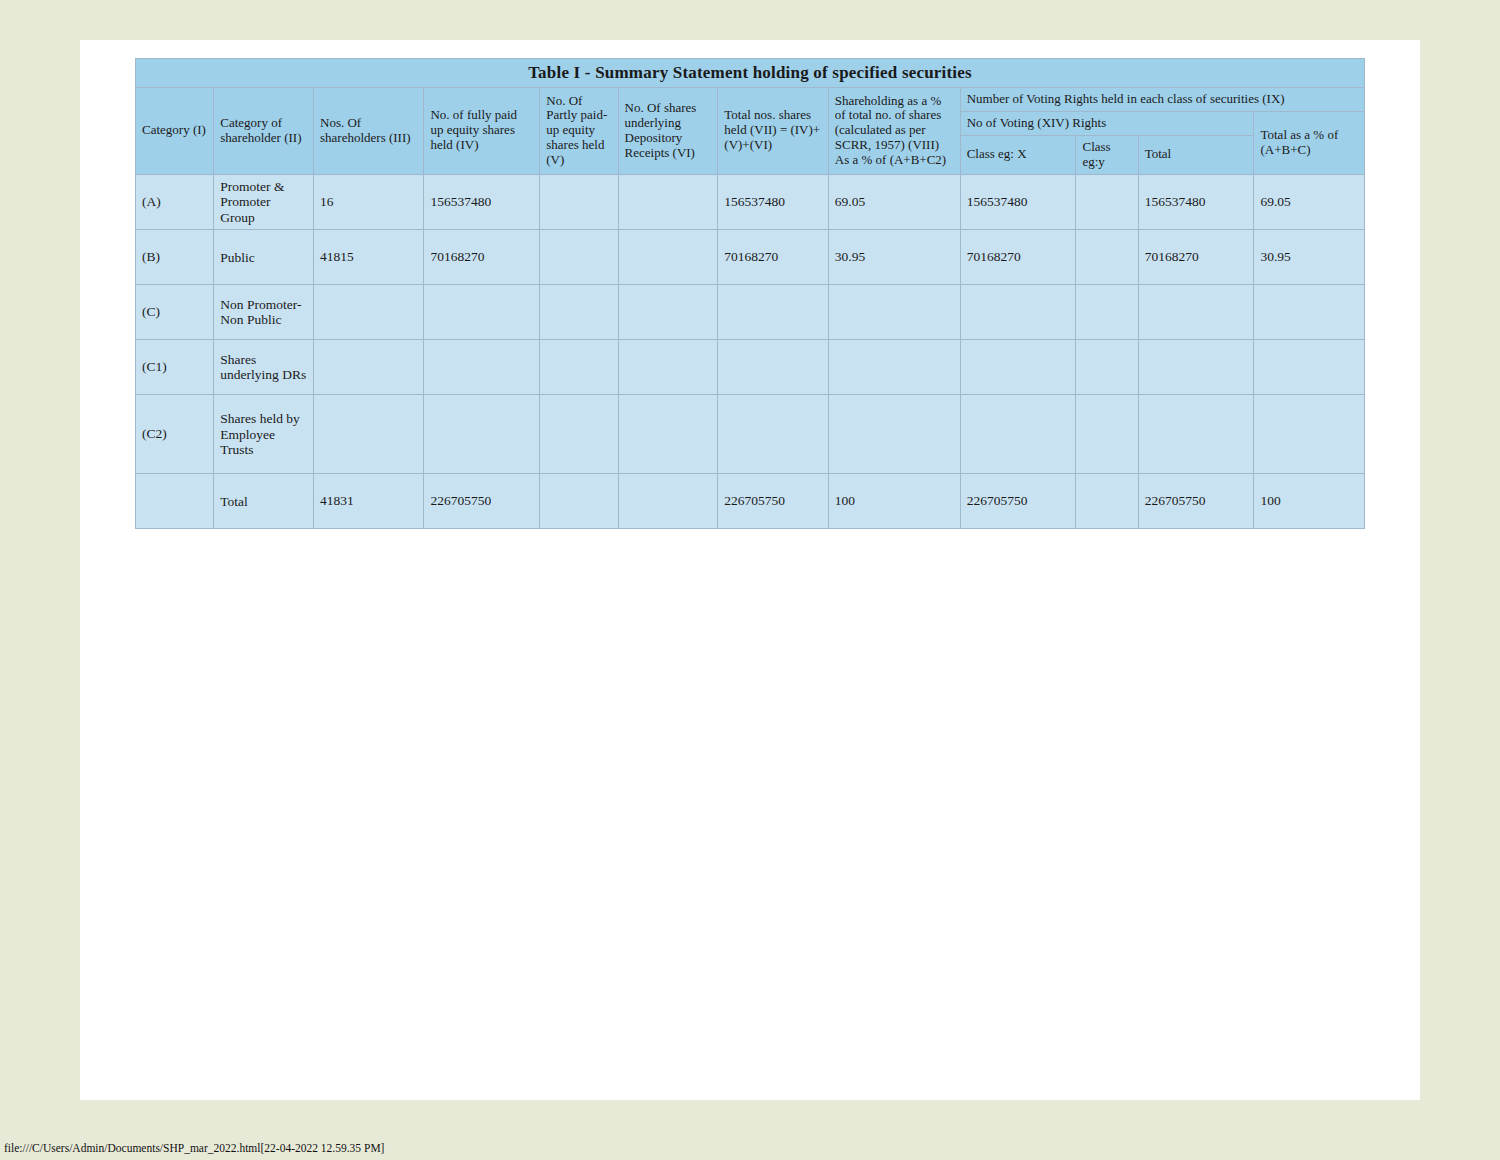| Table I - Summary Statement holding of specified securities |
| --- |
| Category (I) | Category of shareholder (II) | Nos. Of shareholders (III) | No. of fully paid up equity shares held (IV) | No. Of Partly paid-up equity shares held (V) | No. Of shares underlying Depository Receipts (VI) | Total nos. shares held (VII) = (IV)+(V)+(VI) | Shareholding as a % of total no. of shares (calculated as per SCRR, 1957) (VIII) As a % of (A+B+C2) | Number of Voting Rights held in each class of securities (IX) |
| No of Voting (XIV) Rights | Total as a % of (A+B+C) |
| Class eg: X | Class eg:y | Total |
| (A) | Promoter & Promoter Group | 16 | 156537480 | | | 156537480 | 69.05 | 156537480 | | 156537480 | 69.05 |
| (B) | Public | 41815 | 70168270 | | | 70168270 | 30.95 | 70168270 | | 70168270 | 30.95 |
| (C) | Non Promoter- Non Public | | | | | | | | | | |
| (C1) | Shares underlying DRs | | | | | | | | | | |
| (C2) | Shares held by Employee Trusts | | | | | | | | | | |
| | Total | 41831 | 226705750 | | | 226705750 | 100 | 226705750 | | 226705750 | 100 |
file:///C/Users/Admin/Documents/SHP_mar_2022.html[22-04-2022 12.59.35 PM]